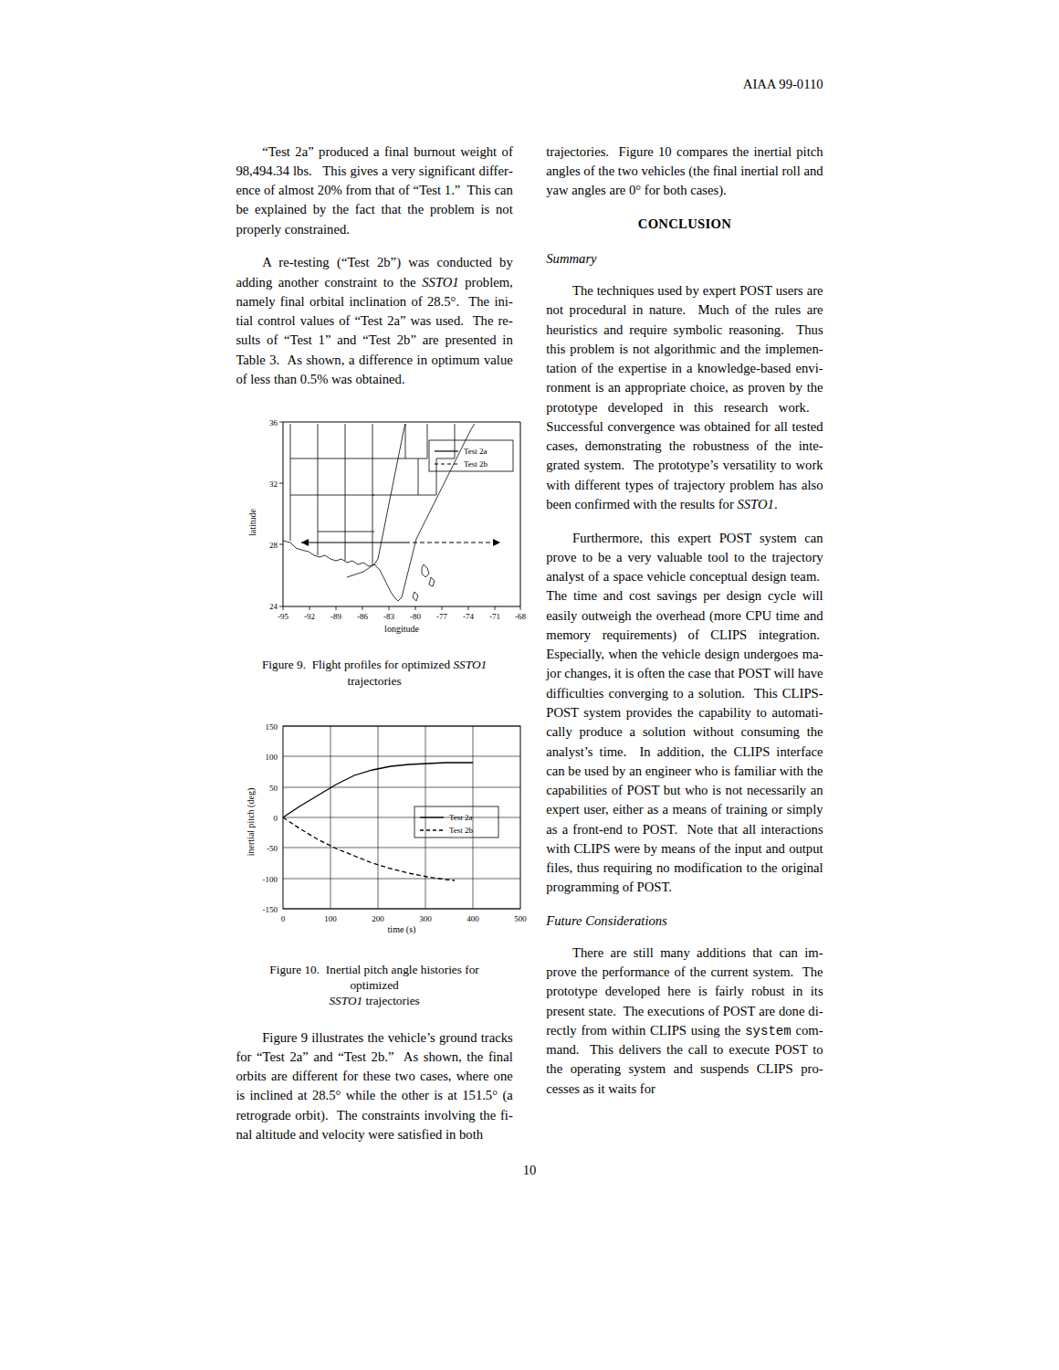AIAA 99-0110
“Test 2a” produced a final burnout weight of 98,494.34 lbs. This gives a very significant difference of almost 20% from that of “Test 1.” This can be explained by the fact that the problem is not properly constrained.
A re-testing (“Test 2b”) was conducted by adding another constraint to the SSTO1 problem, namely final orbital inclination of 28.5°. The initial control values of “Test 2a” was used. The results of “Test 1” and “Test 2b” are presented in Table 3. As shown, a difference in optimum value of less than 0.5% was obtained.
36 32 28 24 latitude -95 -92 -89 -86 -83 -80 -77 -74 -71 -68 longitude Test 2a Test 2b
Figure 9. Flight profiles for optimized SSTO1 trajectories
150 100 50 0 -50 -100 -150 inertial pitch (deg) 0 100 200 300 400 500 time (s) Test 2a Test 2b
Figure 10. Inertial pitch angle histories for optimized
SSTO1 trajectories
Figure 9 illustrates the vehicle’s ground tracks for “Test 2a” and “Test 2b.” As shown, the final orbits are different for these two cases, where one is inclined at 28.5° while the other is at 151.5° (a retrograde orbit). The constraints involving the final altitude and velocity were satisfied in both
trajectories. Figure 10 compares the inertial pitch angles of the two vehicles (the final inertial roll and yaw angles are 0° for both cases).
CONCLUSION
Summary
The techniques used by expert POST users are not procedural in nature. Much of the rules are heuristics and require symbolic reasoning. Thus this problem is not algorithmic and the implementation of the expertise in a knowledge-based environment is an appropriate choice, as proven by the prototype developed in this research work. Successful convergence was obtained for all tested cases, demonstrating the robustness of the integrated system. The prototype’s versatility to work with different types of trajectory problem has also been confirmed with the results for SSTO1.
Furthermore, this expert POST system can prove to be a very valuable tool to the trajectory analyst of a space vehicle conceptual design team. The time and cost savings per design cycle will easily outweigh the overhead (more CPU time and memory requirements) of CLIPS integration. Especially, when the vehicle design undergoes major changes, it is often the case that POST will have difficulties converging to a solution. This CLIPS-POST system provides the capability to automatically produce a solution without consuming the analyst’s time. In addition, the CLIPS interface can be used by an engineer who is familiar with the capabilities of POST but who is not necessarily an expert user, either as a means of training or simply as a front-end to POST. Note that all interactions with CLIPS were by means of the input and output files, thus requiring no modification to the original programming of POST.
Future Considerations
There are still many additions that can improve the performance of the current system. The prototype developed here is fairly robust in its present state. The executions of POST are done directly from within CLIPS using the system command. This delivers the call to execute POST to the operating system and suspends CLIPS processes as it waits for
10